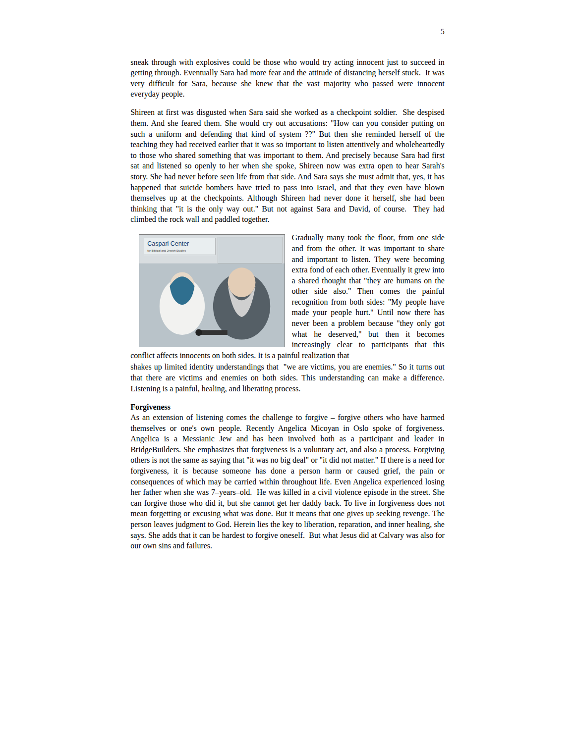5
sneak through with explosives could be those who would try acting innocent just to succeed in getting through. Eventually Sara had more fear and the attitude of distancing herself stuck. It was very difficult for Sara, because she knew that the vast majority who passed were innocent everyday people.
Shireen at first was disgusted when Sara said she worked as a checkpoint soldier. She despised them. And she feared them. She would cry out accusations: "How can you consider putting on such a uniform and defending that kind of system ??" But then she reminded herself of the teaching they had received earlier that it was so important to listen attentively and wholeheartedly to those who shared something that was important to them. And precisely because Sara had first sat and listened so openly to her when she spoke, Shireen now was extra open to hear Sarah's story. She had never before seen life from that side. And Sara says she must admit that, yes, it has happened that suicide bombers have tried to pass into Israel, and that they even have blown themselves up at the checkpoints. Although Shireen had never done it herself, she had been thinking that "it is the only way out." But not against Sara and David, of course. They had climbed the rock wall and paddled together.
Gradually many took the floor, from one side and from the other. It was important to share and important to listen. They were becoming extra fond of each other. Eventually it grew into a shared thought that "they are humans on the other side also." Then comes the painful recognition from both sides: "My people have made your people hurt." Until now there has never been a problem because "they only got what he deserved," but then it becomes increasingly clear to participants that this conflict affects innocents on both sides. It is a painful realization that
shakes up limited identity understandings that "we are victims, you are enemies." So it turns out that there are victims and enemies on both sides. This understanding can make a difference. Listening is a painful, healing, and liberating process.
Forgiveness
As an extension of listening comes the challenge to forgive – forgive others who have harmed themselves or one's own people. Recently Angelica Micoyan in Oslo spoke of forgiveness. Angelica is a Messianic Jew and has been involved both as a participant and leader in BridgeBuilders. She emphasizes that forgiveness is a voluntary act, and also a process. Forgiving others is not the same as saying that "it was no big deal" or "it did not matter." If there is a need for forgiveness, it is because someone has done a person harm or caused grief, the pain or consequences of which may be carried within throughout life. Even Angelica experienced losing her father when she was 7–years–old. He was killed in a civil violence episode in the street. She can forgive those who did it, but she cannot get her daddy back. To live in forgiveness does not mean forgetting or excusing what was done. But it means that one gives up seeking revenge. The person leaves judgment to God. Herein lies the key to liberation, reparation, and inner healing, she says. She adds that it can be hardest to forgive oneself. But what Jesus did at Calvary was also for our own sins and failures.